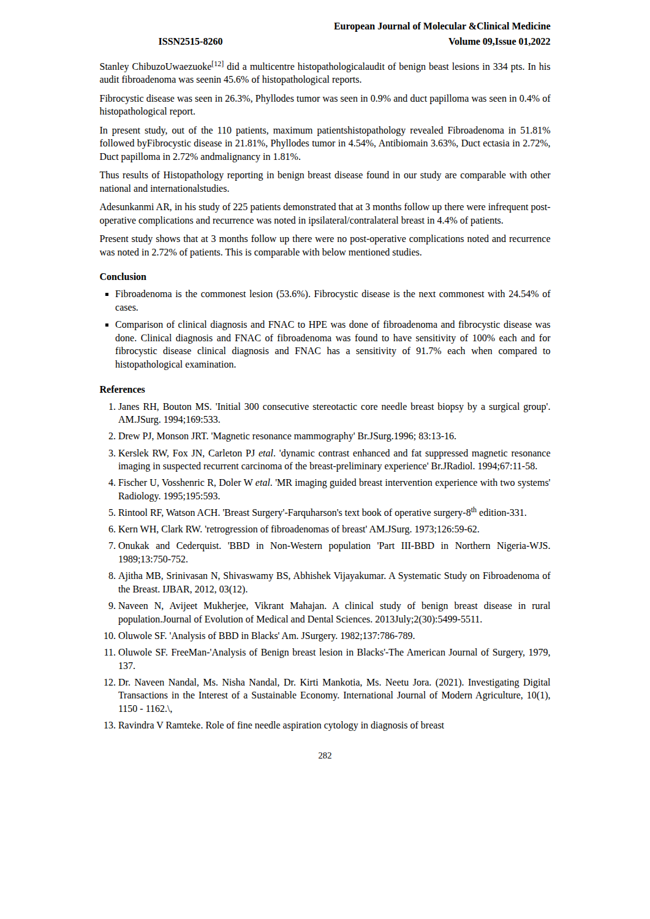European Journal of Molecular &Clinical Medicine
ISSN2515-8260 Volume 09,Issue 01,2022
Stanley ChibuzoUwaezuoke[12] did a multicentre histopathologicalaudit of benign beast lesions in 334 pts. In his audit fibroadenoma was seenin 45.6% of histopathological reports.
Fibrocystic disease was seen in 26.3%, Phyllodes tumor was seen in 0.9% and duct papilloma was seen in 0.4% of histopathological report.
In present study, out of the 110 patients, maximum patientshistopathology revealed Fibroadenoma in 51.81% followed byFibrocystic disease in 21.81%, Phyllodes tumor in 4.54%, Antibiomain 3.63%, Duct ectasia in 2.72%, Duct papilloma in 2.72% andmalignancy in 1.81%.
Thus results of Histopathology reporting in benign breast disease found in our study are comparable with other national and internationalstudies.
Adesunkanmi AR, in his study of 225 patients demonstrated that at 3 months follow up there were infrequent post-operative complications and recurrence was noted in ipsilateral/contralateral breast in 4.4% of patients.
Present study shows that at 3 months follow up there were no post-operative complications noted and recurrence was noted in 2.72% of patients. This is comparable with below mentioned studies.
Conclusion
Fibroadenoma is the commonest lesion (53.6%). Fibrocystic disease is the next commonest with 24.54% of cases.
Comparison of clinical diagnosis and FNAC to HPE was done of fibroadenoma and fibrocystic disease was done. Clinical diagnosis and FNAC of fibroadenoma was found to have sensitivity of 100% each and for fibrocystic disease clinical diagnosis and FNAC has a sensitivity of 91.7% each when compared to histopathological examination.
References
Janes RH, Bouton MS. 'Initial 300 consecutive stereotactic core needle breast biopsy by a surgical group'. AM.JSurg. 1994;169:533.
Drew PJ, Monson JRT. 'Magnetic resonance mammography' Br.JSurg.1996; 83:13-16.
Kerslek RW, Fox JN, Carleton PJ etal. 'dynamic contrast enhanced and fat suppressed magnetic resonance imaging in suspected recurrent carcinoma of the breast-preliminary experience' Br.JRadiol. 1994;67:11-58.
Fischer U, Vosshenric R, Doler W etal. 'MR imaging guided breast intervention experience with two systems' Radiology. 1995;195:593.
Rintool RF, Watson ACH. 'Breast Surgery'-Farquharson's text book of operative surgery-8th edition-331.
Kern WH, Clark RW. 'retrogression of fibroadenomas of breast' AM.JSurg. 1973;126:59-62.
Onukak and Cederquist. 'BBD in Non-Western population 'Part III-BBD in Northern Nigeria-WJS. 1989;13:750-752.
Ajitha MB, Srinivasan N, Shivaswamy BS, Abhishek Vijayakumar. A Systematic Study on Fibroadenoma of the Breast. IJBAR, 2012, 03(12).
Naveen N, Avijeet Mukherjee, Vikrant Mahajan. A clinical study of benign breast disease in rural population.Journal of Evolution of Medical and Dental Sciences. 2013July;2(30):5499-5511.
Oluwole SF. 'Analysis of BBD in Blacks' Am. JSurgery. 1982;137:786-789.
Oluwole SF. FreeMan-'Analysis of Benign breast lesion in Blacks'-The American Journal of Surgery, 1979, 137.
Dr. Naveen Nandal, Ms. Nisha Nandal, Dr. Kirti Mankotia, Ms. Neetu Jora. (2021). Investigating Digital Transactions in the Interest of a Sustainable Economy. International Journal of Modern Agriculture, 10(1), 1150 - 1162.\,
Ravindra V Ramteke. Role of fine needle aspiration cytology in diagnosis of breast
282